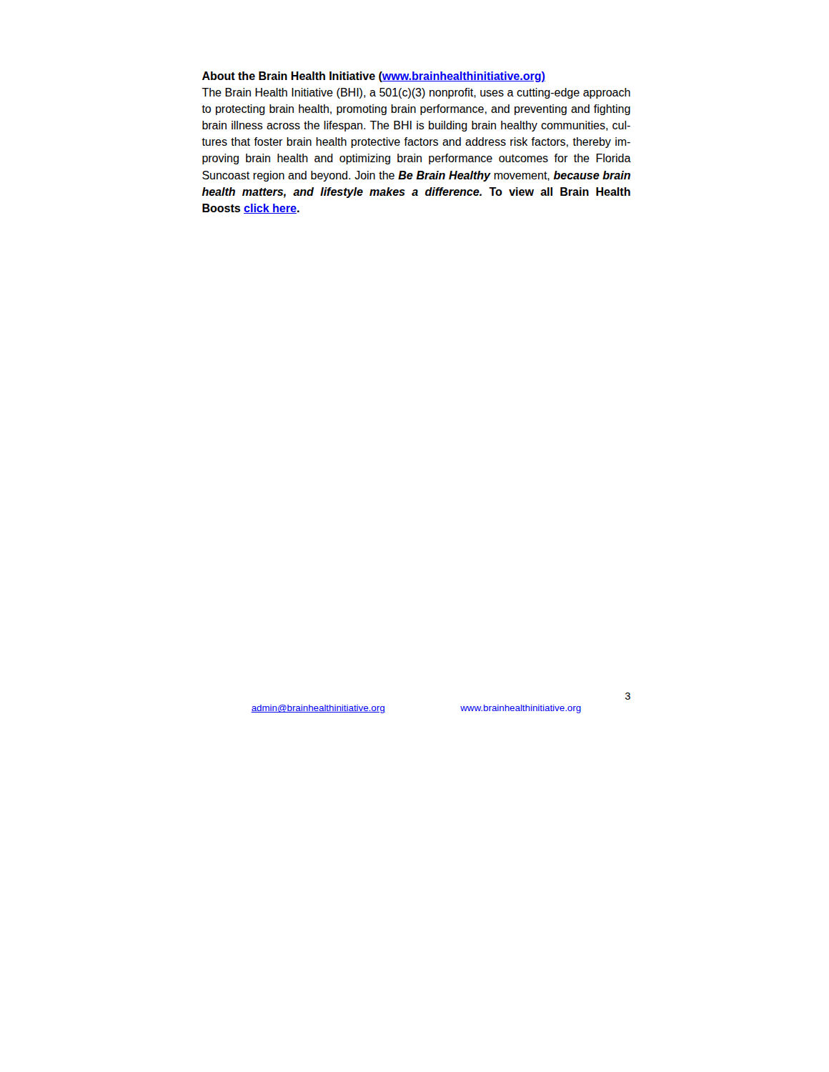About the Brain Health Initiative (www.brainhealthinitiative.org)
The Brain Health Initiative (BHI), a 501(c)(3) nonprofit, uses a cutting-edge approach to protecting brain health, promoting brain performance, and preventing and fighting brain illness across the lifespan. The BHI is building brain healthy communities, cultures that foster brain health protective factors and address risk factors, thereby improving brain health and optimizing brain performance outcomes for the Florida Suncoast region and beyond. Join the Be Brain Healthy movement, because brain health matters, and lifestyle makes a difference. To view all Brain Health Boosts click here.
3
admin@brainhealthinitiative.org www.brainhealthinitiative.org